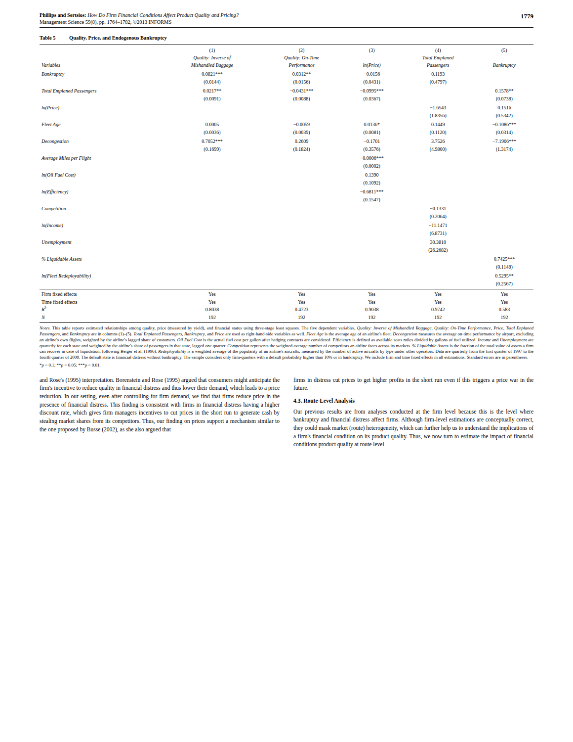Phillips and Sertsios: How Do Firm Financial Conditions Affect Product Quality and Pricing?
Management Science 59(8), pp. 1764–1782, ©2013 INFORMS
1779
Table 5 Quality, Price, and Endogenous Bankruptcy
| | (1) | (2) | (3) | (4) | (5) |
| --- | --- | --- | --- | --- | --- |
| | Quality: Inverse of | Quality: On-Time | | Total Emplaned | |
| Variables | Mishandled Baggage | Performance | ln(Price) | Passengers | Bankruptcy |
| Bankruptcy | 0.0821*** | 0.0312** | −0.0156 | 0.1193 | |
| | (0.0144) | (0.0156) | (0.0431) | (0.4797) | |
| Total Emplaned Passengers | 0.0217** | −0.0431*** | −0.0995*** | | 0.1578** |
| | (0.0091) | (0.0088) | (0.0367) | | (0.0738) |
| ln(Price) | | | | −1.6543 | 0.1516 |
| | | | | (1.8356) | (0.5342) |
| Fleet Age | 0.0005 | −0.0059 | 0.0136* | 0.1449 | −0.1086*** |
| | (0.0036) | (0.0039) | (0.0081) | (0.1120) | (0.0314) |
| Decongestion | 0.7052*** | 0.2609 | −0.1701 | 3.7526 | −7.1906*** |
| | (0.1699) | (0.1824) | (0.3576) | (4.9800) | (1.3174) |
| Average Miles per Flight | | | −0.0006*** | | |
| | | | (0.0002) | | |
| ln(Oil Fuel Cost) | | | 0.1390 | | |
| | | | (0.1092) | | |
| ln(Efficiency) | | | −0.6811*** | | |
| | | | (0.1547) | | |
| Competition | | | | −0.1331 | |
| | | | | (0.2064) | |
| ln(Income) | | | | −11.1471 | |
| | | | | (6.8731) | |
| Unemployment | | | | 30.3810 | |
| | | | | (26.2682) | |
| % Liquidable Assets | | | | | 0.7425*** |
| | | | | | (0.1148) |
| ln(Fleet Redeployability) | | | | | 0.5295** |
| | | | | | (0.2567) |
| Firm fixed effects | Yes | Yes | Yes | Yes | Yes |
| Time fixed effects | Yes | Yes | Yes | Yes | Yes |
| R 2 | 0.8038 | 0.4723 | 0.9038 | 0.9742 | 0.583 |
| N | 192 | 192 | 192 | 192 | 192 |
Notes. This table reports estimated relationships among quality, price (measured by yield), and financial status using three-stage least squares. The five dependent variables, Quality: Inverse of Mishandled Baggage, Quality: On-Time Performance, Price, Total Enplaned Passengers, and Bankruptcy are in columns (1)–(5). Total Enplaned Passengers, Bankruptcy, and Price are used as right-hand-side variables as well. Fleet Age is the average age of an airline's fleet. Decongestion measures the average on-time performance by airport, excluding an airline's own flights, weighted by the airline's lagged share of customers. Oil Fuel Cost is the actual fuel cost per gallon after hedging contracts are considered. Efficiency is defined as available seats miles divided by gallons of fuel utilized. Income and Unemployment are quarterly for each state and weighted by the airline's share of passengers in that state, lagged one quarter. Competition represents the weighted average number of competitors an airline faces across its markets. % Liquidable Assets is the fraction of the total value of assets a firm can recover in case of liquidation, following Berger et al. (1996). Redeployability is a weighted average of the popularity of an airline's aircrafts, measured by the number of active aircrafts by type under other operators. Data are quarterly from the first quarter of 1997 to the fourth quarter of 2008. The default state is financial distress without bankruptcy. The sample considers only firm-quarters with a default probability higher than 10% or in bankruptcy. We include firm and time fixed effects in all estimations. Standard errors are in parentheses.
*p < 0.1; **p < 0.05; ***p < 0.01.
and Rose's (1995) interpretation. Borenstein and Rose (1995) argued that consumers might anticipate the firm's incentive to reduce quality in financial distress and thus lower their demand, which leads to a price reduction. In our setting, even after controlling for firm demand, we find that firms reduce price in the presence of financial distress. This finding is consistent with firms in financial distress having a higher discount rate, which gives firm managers incentives to cut prices in the short run to generate cash by stealing market shares from its competitors. Thus, our finding on prices support a mechanism similar to the one proposed by Busse (2002), as she also argued that
firms in distress cut prices to get higher profits in the short run even if this triggers a price war in the future.
4.3. Route-Level Analysis
Our previous results are from analyses conducted at the firm level because this is the level where bankruptcy and financial distress affect firms. Although firm-level estimations are conceptually correct, they could mask market (route) heterogeneity, which can further help us to understand the implications of a firm's financial condition on its product quality. Thus, we now turn to estimate the impact of financial conditions product quality at route level